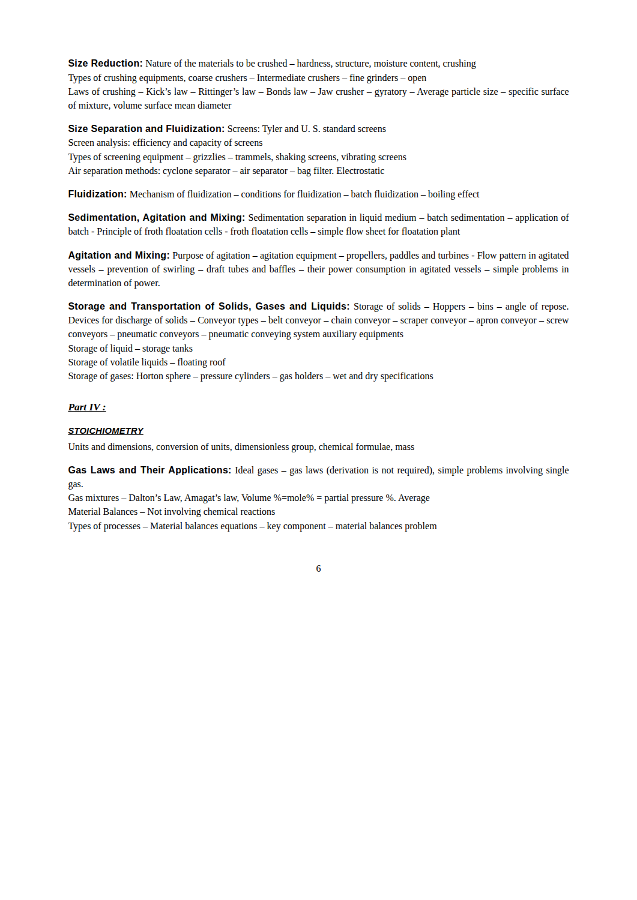Size Reduction: Nature of the materials to be crushed – hardness, structure, moisture content, crushing
Types of crushing equipments, coarse crushers – Intermediate crushers – fine grinders – open
Laws of crushing – Kick’s law – Rittinger’s law – Bonds law – Jaw crusher – gyratory – Average particle size – specific surface of mixture, volume surface mean diameter
Size Separation and Fluidization: Screens: Tyler and U. S. standard screens
Screen analysis: efficiency and capacity of screens
Types of screening equipment – grizzlies – trammels, shaking screens, vibrating screens
Air separation methods: cyclone separator – air separator – bag filter. Electrostatic
Fluidization: Mechanism of fluidization – conditions for fluidization – batch fluidization – boiling effect
Sedimentation, Agitation and Mixing: Sedimentation separation in liquid medium – batch sedimentation – application of batch - Principle of froth floatation cells - froth floatation cells – simple flow sheet for floatation plant
Agitation and Mixing: Purpose of agitation – agitation equipment – propellers, paddles and turbines - Flow pattern in agitated vessels – prevention of swirling – draft tubes and baffles – their power consumption in agitated vessels – simple problems in determination of power.
Storage and Transportation of Solids, Gases and Liquids: Storage of solids – Hoppers – bins – angle of repose. Devices for discharge of solids – Conveyor types – belt conveyor – chain conveyor – scraper conveyor – apron conveyor – screw conveyors – pneumatic conveyors – pneumatic conveying system auxiliary equipments
Storage of liquid – storage tanks
Storage of volatile liquids – floating roof
Storage of gases: Horton sphere – pressure cylinders – gas holders – wet and dry specifications
Part IV :
STOICHIOMETRY
Units and dimensions, conversion of units, dimensionless group, chemical formulae, mass
Gas Laws and Their Applications: Ideal gases – gas laws (derivation is not required), simple problems involving single gas.
Gas mixtures – Dalton’s Law, Amagat’s law, Volume %=mole% = partial pressure %. Average
Material Balances – Not involving chemical reactions
Types of processes – Material balances equations – key component – material balances problem
6